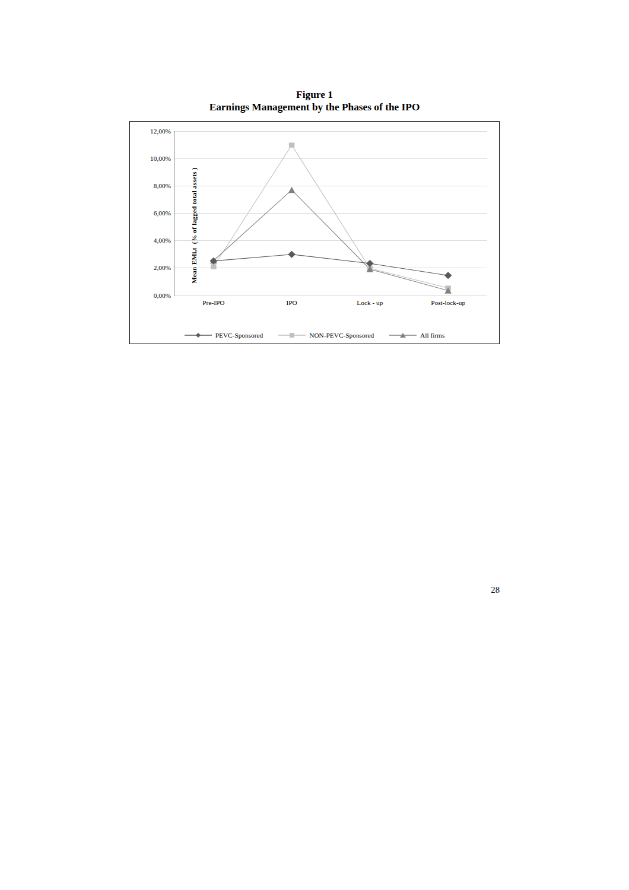Figure 1 Earnings Management by the Phases of the IPO
Mean EMi,t (% of lagged total assets )
12,00%
10,00%
8,00%
6,00%
4,00%
2,00%
0,00%
Pre-IPO
IPO
Lock - up
Post-lock-up
PEVC-Sponsored NON-PEVC-Sponsored All firms
28